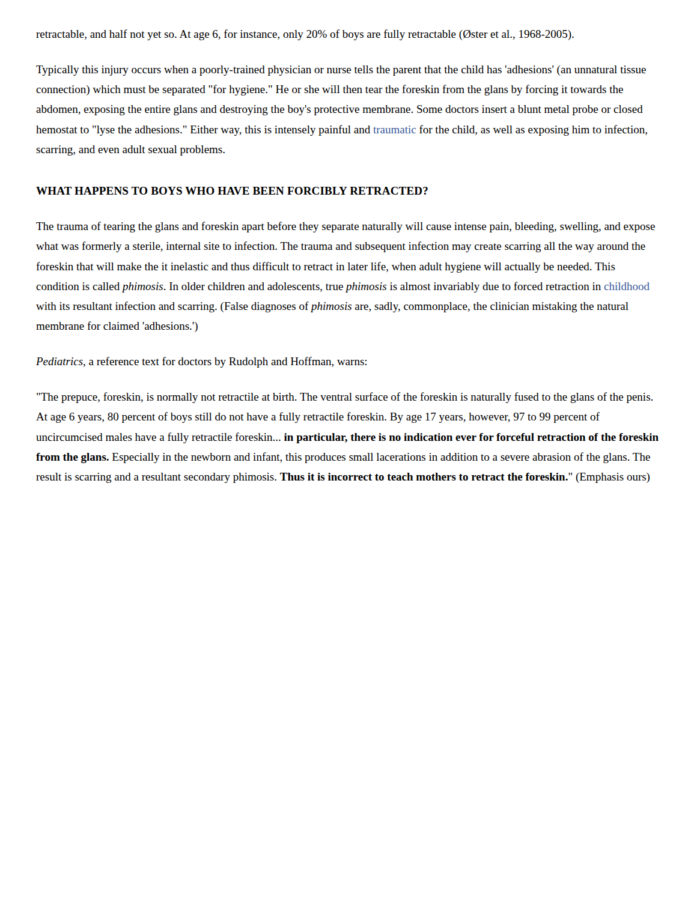retractable, and half not yet so. At age 6, for instance, only 20% of boys are fully retractable (Øster et al., 1968-2005).
Typically this injury occurs when a poorly-trained physician or nurse tells the parent that the child has 'adhesions' (an unnatural tissue connection) which must be separated "for hygiene." He or she will then tear the foreskin from the glans by forcing it towards the abdomen, exposing the entire glans and destroying the boy's protective membrane. Some doctors insert a blunt metal probe or closed hemostat to "lyse the adhesions." Either way, this is intensely painful and traumatic for the child, as well as exposing him to infection, scarring, and even adult sexual problems.
WHAT HAPPENS TO BOYS WHO HAVE BEEN FORCIBLY RETRACTED?
The trauma of tearing the glans and foreskin apart before they separate naturally will cause intense pain, bleeding, swelling, and expose what was formerly a sterile, internal site to infection. The trauma and subsequent infection may create scarring all the way around the foreskin that will make the it inelastic and thus difficult to retract in later life, when adult hygiene will actually be needed. This condition is called phimosis. In older children and adolescents, true phimosis is almost invariably due to forced retraction in childhood with its resultant infection and scarring. (False diagnoses of phimosis are, sadly, commonplace, the clinician mistaking the natural membrane for claimed 'adhesions.')
Pediatrics, a reference text for doctors by Rudolph and Hoffman, warns:
"The prepuce, foreskin, is normally not retractile at birth. The ventral surface of the foreskin is naturally fused to the glans of the penis. At age 6 years, 80 percent of boys still do not have a fully retractile foreskin. By age 17 years, however, 97 to 99 percent of uncircumcised males have a fully retractile foreskin... in particular, there is no indication ever for forceful retraction of the foreskin from the glans. Especially in the newborn and infant, this produces small lacerations in addition to a severe abrasion of the glans. The result is scarring and a resultant secondary phimosis. Thus it is incorrect to teach mothers to retract the foreskin." (Emphasis ours)